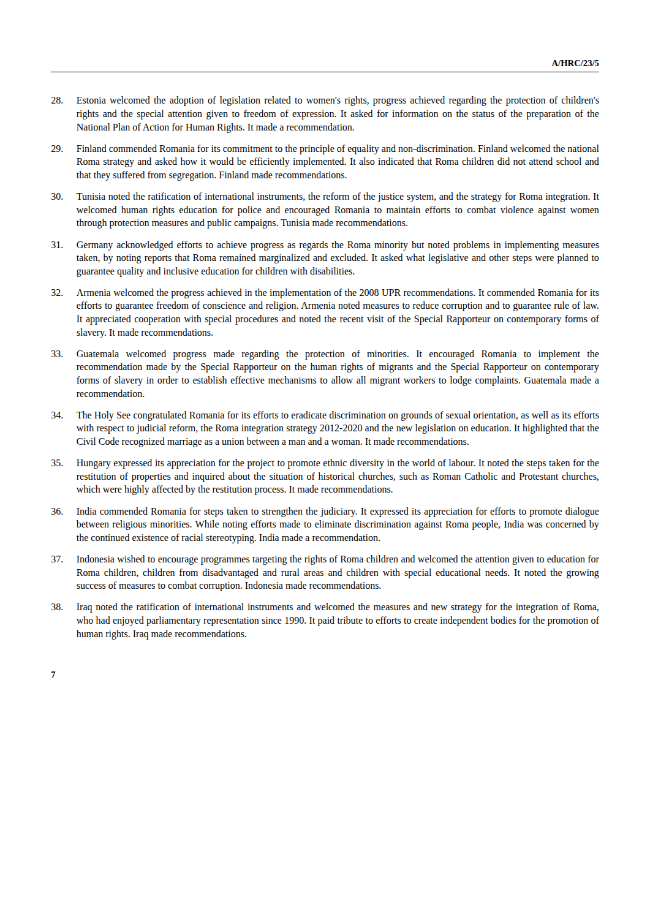A/HRC/23/5
28. Estonia welcomed the adoption of legislation related to women's rights, progress achieved regarding the protection of children's rights and the special attention given to freedom of expression. It asked for information on the status of the preparation of the National Plan of Action for Human Rights. It made a recommendation.
29. Finland commended Romania for its commitment to the principle of equality and non-discrimination. Finland welcomed the national Roma strategy and asked how it would be efficiently implemented. It also indicated that Roma children did not attend school and that they suffered from segregation. Finland made recommendations.
30. Tunisia noted the ratification of international instruments, the reform of the justice system, and the strategy for Roma integration. It welcomed human rights education for police and encouraged Romania to maintain efforts to combat violence against women through protection measures and public campaigns. Tunisia made recommendations.
31. Germany acknowledged efforts to achieve progress as regards the Roma minority but noted problems in implementing measures taken, by noting reports that Roma remained marginalized and excluded. It asked what legislative and other steps were planned to guarantee quality and inclusive education for children with disabilities.
32. Armenia welcomed the progress achieved in the implementation of the 2008 UPR recommendations. It commended Romania for its efforts to guarantee freedom of conscience and religion. Armenia noted measures to reduce corruption and to guarantee rule of law. It appreciated cooperation with special procedures and noted the recent visit of the Special Rapporteur on contemporary forms of slavery. It made recommendations.
33. Guatemala welcomed progress made regarding the protection of minorities. It encouraged Romania to implement the recommendation made by the Special Rapporteur on the human rights of migrants and the Special Rapporteur on contemporary forms of slavery in order to establish effective mechanisms to allow all migrant workers to lodge complaints. Guatemala made a recommendation.
34. The Holy See congratulated Romania for its efforts to eradicate discrimination on grounds of sexual orientation, as well as its efforts with respect to judicial reform, the Roma integration strategy 2012-2020 and the new legislation on education. It highlighted that the Civil Code recognized marriage as a union between a man and a woman. It made recommendations.
35. Hungary expressed its appreciation for the project to promote ethnic diversity in the world of labour. It noted the steps taken for the restitution of properties and inquired about the situation of historical churches, such as Roman Catholic and Protestant churches, which were highly affected by the restitution process. It made recommendations.
36. India commended Romania for steps taken to strengthen the judiciary. It expressed its appreciation for efforts to promote dialogue between religious minorities. While noting efforts made to eliminate discrimination against Roma people, India was concerned by the continued existence of racial stereotyping. India made a recommendation.
37. Indonesia wished to encourage programmes targeting the rights of Roma children and welcomed the attention given to education for Roma children, children from disadvantaged and rural areas and children with special educational needs. It noted the growing success of measures to combat corruption. Indonesia made recommendations.
38. Iraq noted the ratification of international instruments and welcomed the measures and new strategy for the integration of Roma, who had enjoyed parliamentary representation since 1990. It paid tribute to efforts to create independent bodies for the promotion of human rights. Iraq made recommendations.
7